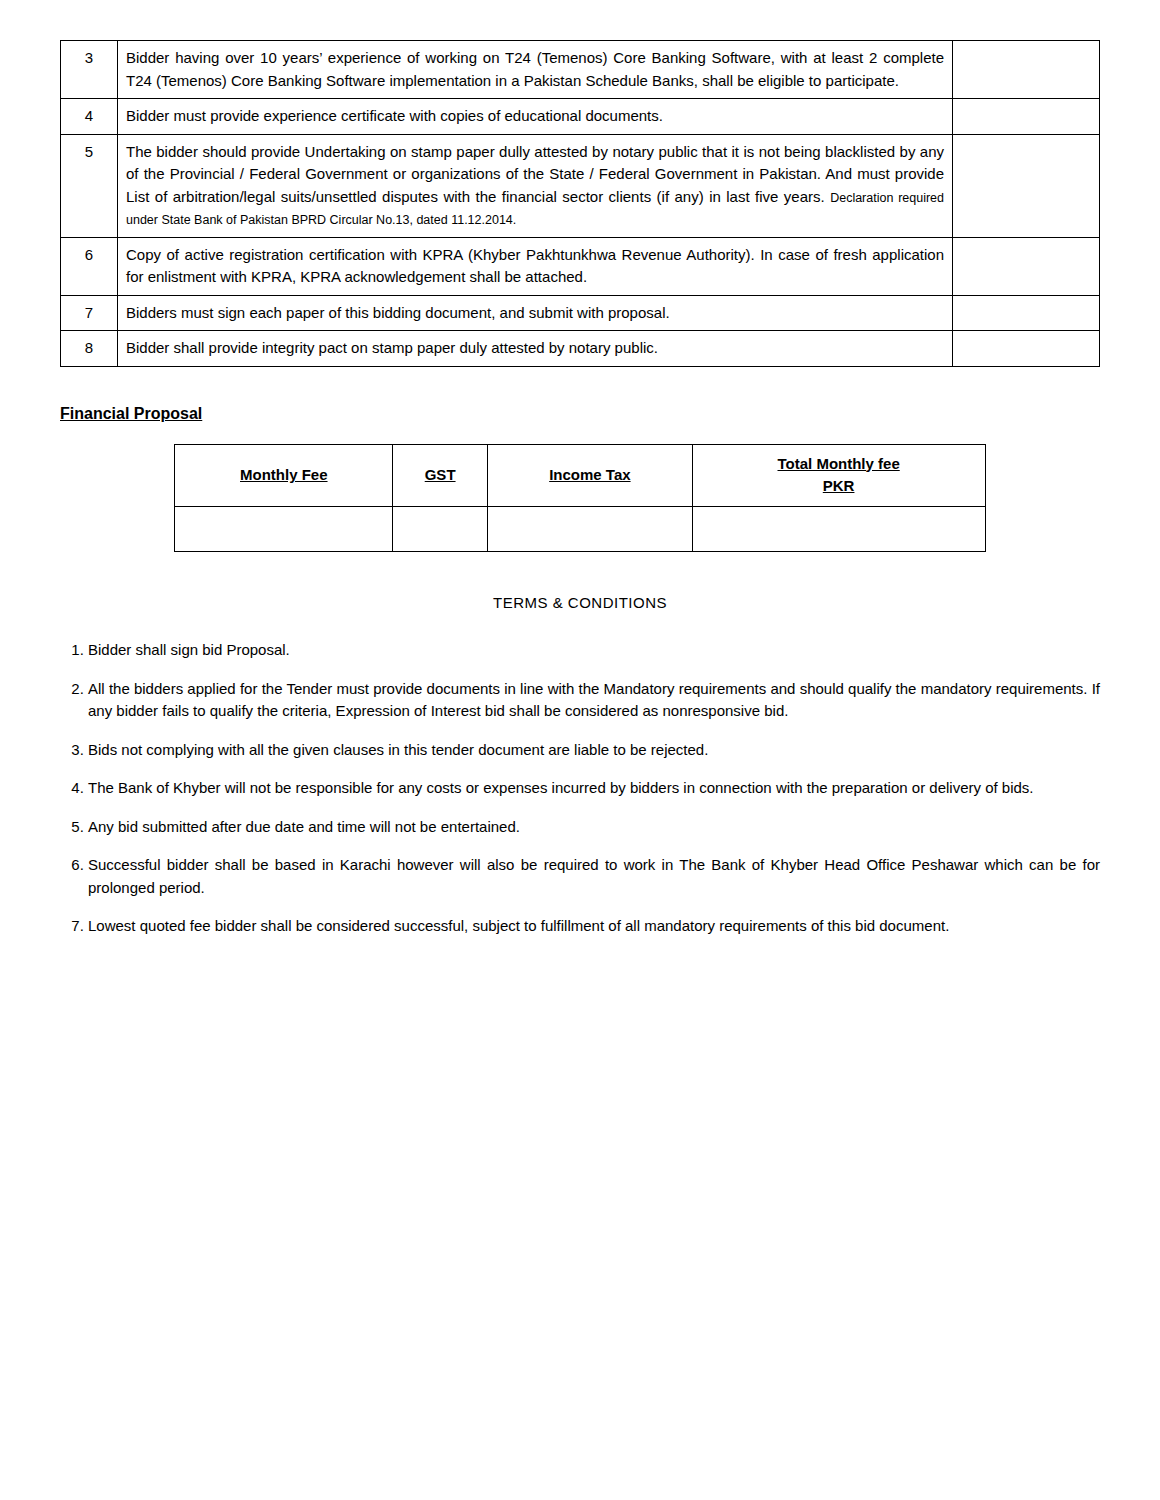| 3 | Bidder having over 10 years’ experience of working on T24 (Temenos) Core Banking Software, with at least 2 complete T24 (Temenos) Core Banking Software implementation in a Pakistan Schedule Banks, shall be eligible to participate. | |
| 4 | Bidder must provide experience certificate with copies of educational documents. | |
| 5 | The bidder should provide Undertaking on stamp paper dully attested by notary public that it is not being blacklisted by any of the Provincial / Federal Government or organizations of the State / Federal Government in Pakistan. And must provide List of arbitration/legal suits/unsettled disputes with the financial sector clients (if any) in last five years. Declaration required under State Bank of Pakistan BPRD Circular No.13, dated 11.12.2014. | |
| 6 | Copy of active registration certification with KPRA (Khyber Pakhtunkhwa Revenue Authority). In case of fresh application for enlistment with KPRA, KPRA acknowledgement shall be attached. | |
| 7 | Bidders must sign each paper of this bidding document, and submit with proposal. | |
| 8 | Bidder shall provide integrity pact on stamp paper duly attested by notary public. | |
Financial Proposal
| Monthly Fee | GST | Income Tax | Total Monthly fee PKR |
| --- | --- | --- | --- |
TERMS & CONDITIONS
Bidder shall sign bid Proposal.
All the bidders applied for the Tender must provide documents in line with the Mandatory requirements and should qualify the mandatory requirements. If any bidder fails to qualify the criteria, Expression of Interest bid shall be considered as nonresponsive bid.
Bids not complying with all the given clauses in this tender document are liable to be rejected.
The Bank of Khyber will not be responsible for any costs or expenses incurred by bidders in connection with the preparation or delivery of bids.
Any bid submitted after due date and time will not be entertained.
Successful bidder shall be based in Karachi however will also be required to work in The Bank of Khyber Head Office Peshawar which can be for prolonged period.
Lowest quoted fee bidder shall be considered successful, subject to fulfillment of all mandatory requirements of this bid document.